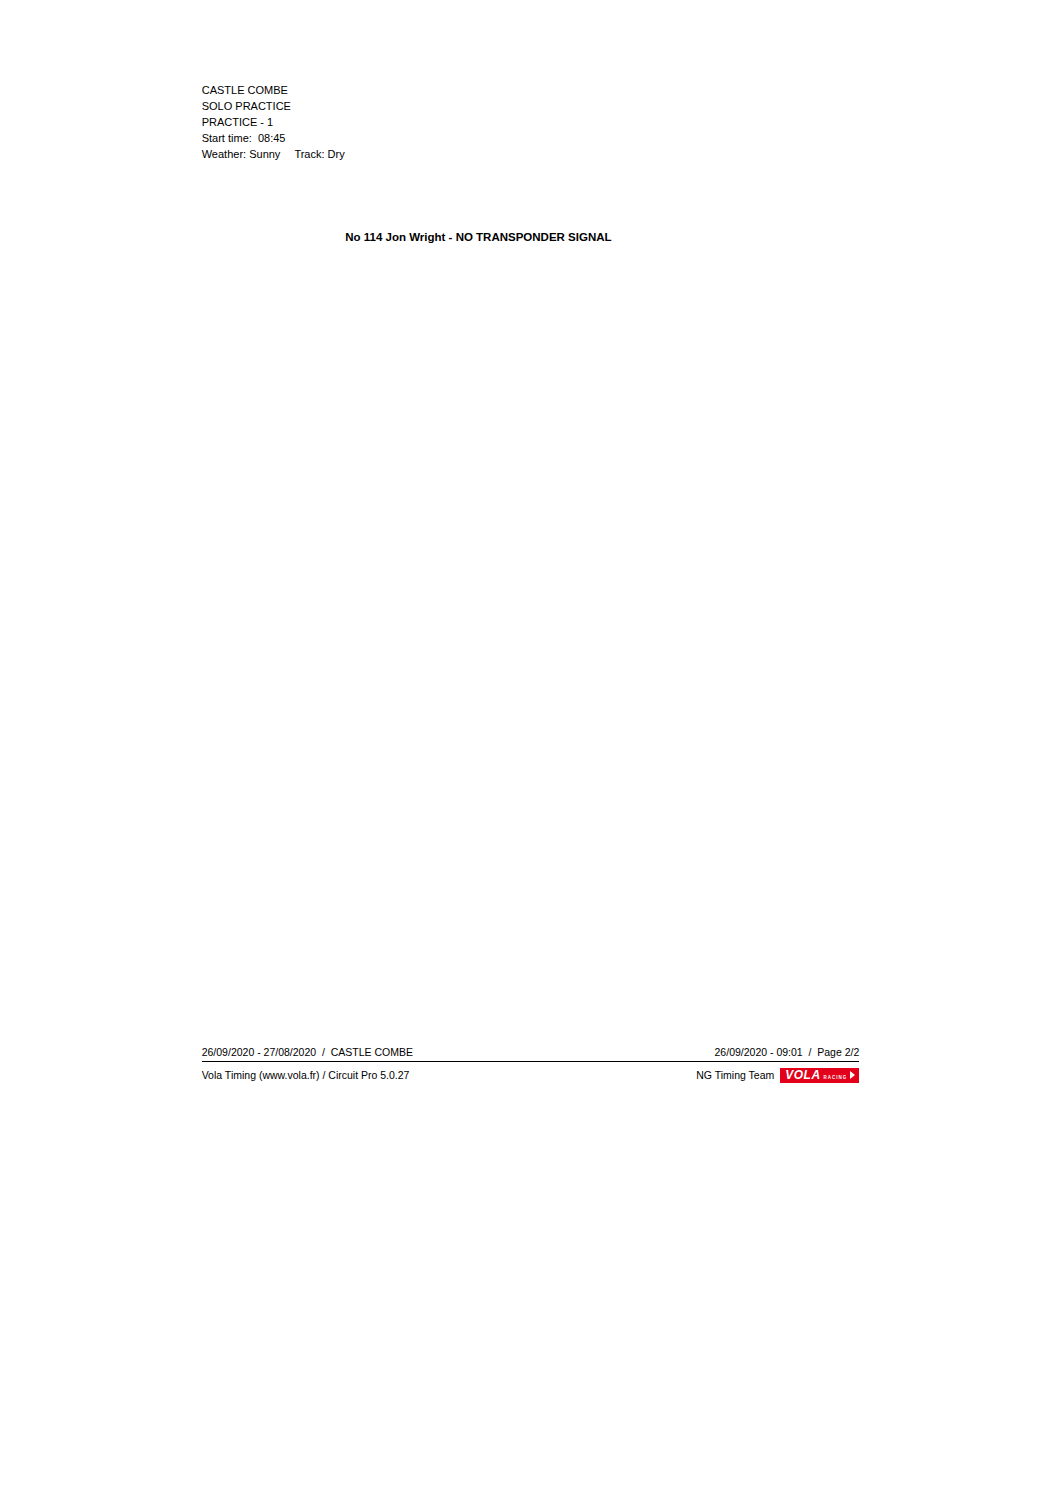CASTLE COMBE
SOLO PRACTICE
PRACTICE - 1
Start time: 08:45
Weather: Sunny Track: Dry
No 114 Jon Wright - NO TRANSPONDER SIGNAL
26/09/2020 - 27/08/2020 / CASTLE COMBE
26/09/2020 - 09:01 / Page 2/2
Vola Timing (www.vola.fr) / Circuit Pro 5.0.27
NG Timing Team VOLARACING